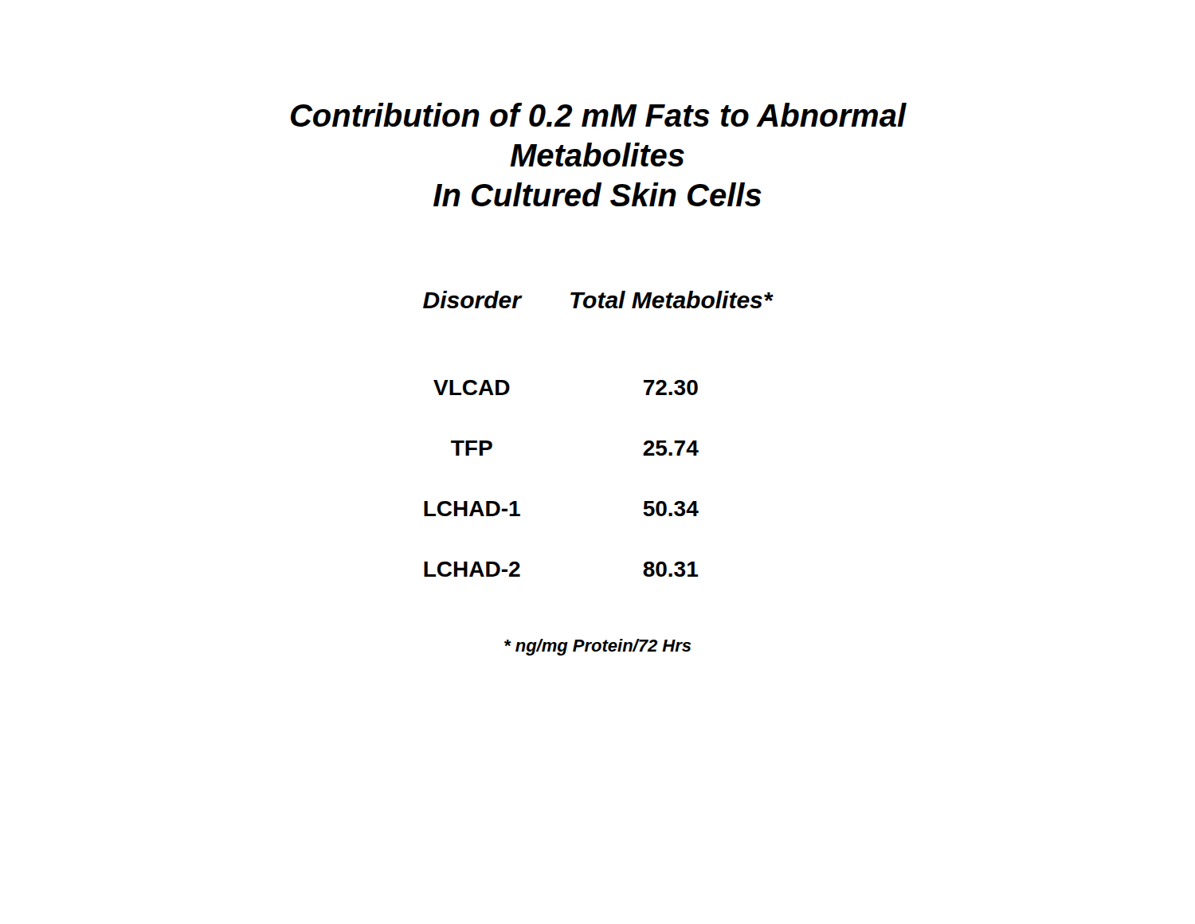Contribution of 0.2 mM Fats to Abnormal Metabolites
In Cultured Skin Cells
| Disorder | Total Metabolites* |
| --- | --- |
| VLCAD | 72.30 |
| TFP | 25.74 |
| LCHAD-1 | 50.34 |
| LCHAD-2 | 80.31 |
* ng/mg Protein/72 Hrs